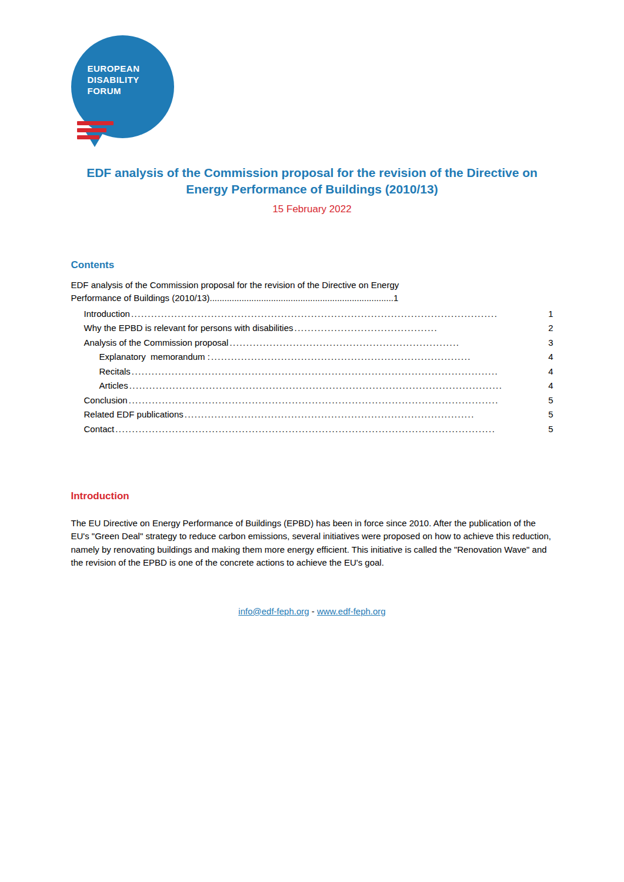EUROPEAN
DISABILITY
FORUM
EDF analysis of the Commission proposal for the revision of the Directive on Energy Performance of Buildings (2010/13)
15 February 2022
Contents
EDF analysis of the Commission proposal for the revision of the Directive on Energy
Performance of Buildings (2010/13) ........................................................................... 1
Introduction .............................................................................................................. 1
Why the EPBD is relevant for persons with disabilities ........................................... 2
Analysis of the Commission proposal ..................................................................... 3
Explanatory memorandum : .............................................................................. 4
Recitals .............................................................................................................. 4
Articles ................................................................................................................ 4
Conclusion ............................................................................................................... 5
Related EDF publications ....................................................................................... 5
Contact .................................................................................................................. 5
Introduction
The EU Directive on Energy Performance of Buildings (EPBD) has been in force since 2010. After the publication of the EU's "Green Deal" strategy to reduce carbon emissions, several initiatives were proposed on how to achieve this reduction, namely by renovating buildings and making them more energy efficient. This initiative is called the "Renovation Wave" and the revision of the EPBD is one of the concrete actions to achieve the EU's goal.
info@edf-feph.org - www.edf-feph.org